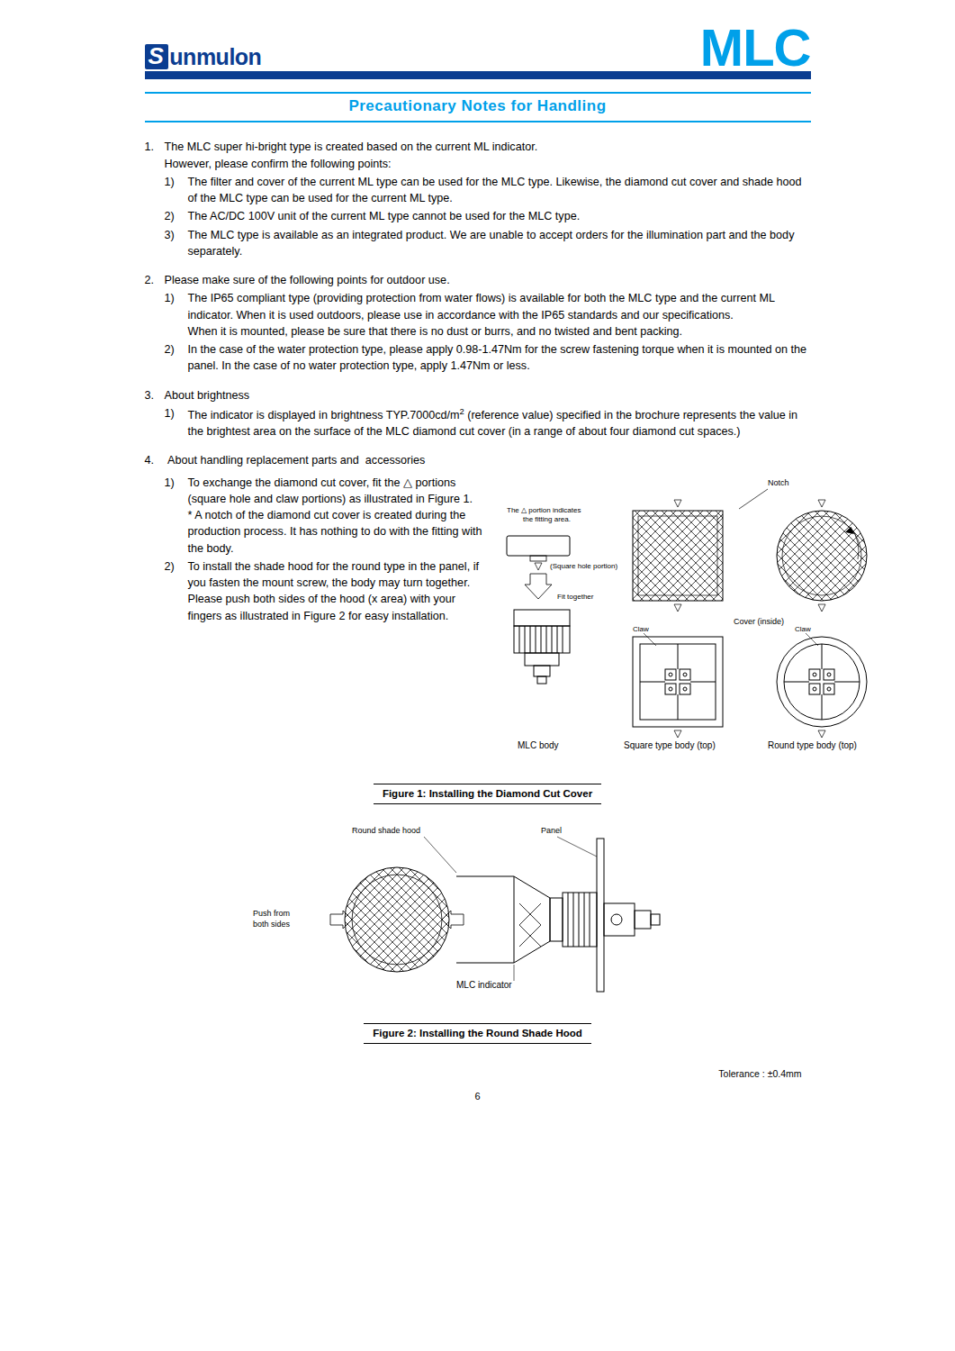Sunmulon
MLC
Precautionary Notes for Handling
1. The MLC super hi-bright type is created based on the current ML indicator.
However, please confirm the following points:
1) The filter and cover of the current ML type can be used for the MLC type. Likewise, the diamond cut cover and shade hood of the MLC type can be used for the current ML type.
2) The AC/DC 100V unit of the current ML type cannot be used for the MLC type.
3) The MLC type is available as an integrated product. We are unable to accept orders for the illumination part and the body separately.
2. Please make sure of the following points for outdoor use.
1) The IP65 compliant type (providing protection from water flows) is available for both the MLC type and the current ML indicator. When it is used outdoors, please use in accordance with the IP65 standards and our specifications.
When it is mounted, please be sure that there is no dust or burrs, and no twisted and bent packing.
2) In the case of the water protection type, please apply 0.98-1.47Nm for the screw fastening torque when it is mounted on the panel. In the case of no water protection type, apply 1.47Nm or less.
3. About brightness
1) The indicator is displayed in brightness TYP.7000cd/m2 (reference value) specified in the brochure represents the value in the brightest area on the surface of the MLC diamond cut cover (in a range of about four diamond cut spaces.)
4. About handling replacement parts and accessories
1) To exchange the diamond cut cover, fit the △ portions (square hole and claw portions) as illustrated in Figure 1.
* A notch of the diamond cut cover is created during the production process. It has nothing to do with the fitting with the body.
2) To install the shade hood for the round type in the panel, if you fasten the mount screw, the body may turn together.
Please push both sides of the hood (x area) with your fingers as illustrated in Figure 2 for easy installation.
Notch The △ portion indicates the fitting area. Cover (inside) (Square hole portion) Fit together Claw Claw MLC body Square type body (top) Round type body (top)
Figure 1: Installing the Diamond Cut Cover
Round shade hood Panel Push from both sides MLC indicator
Figure 2: Installing the Round Shade Hood
Tolerance : ±0.4mm
6